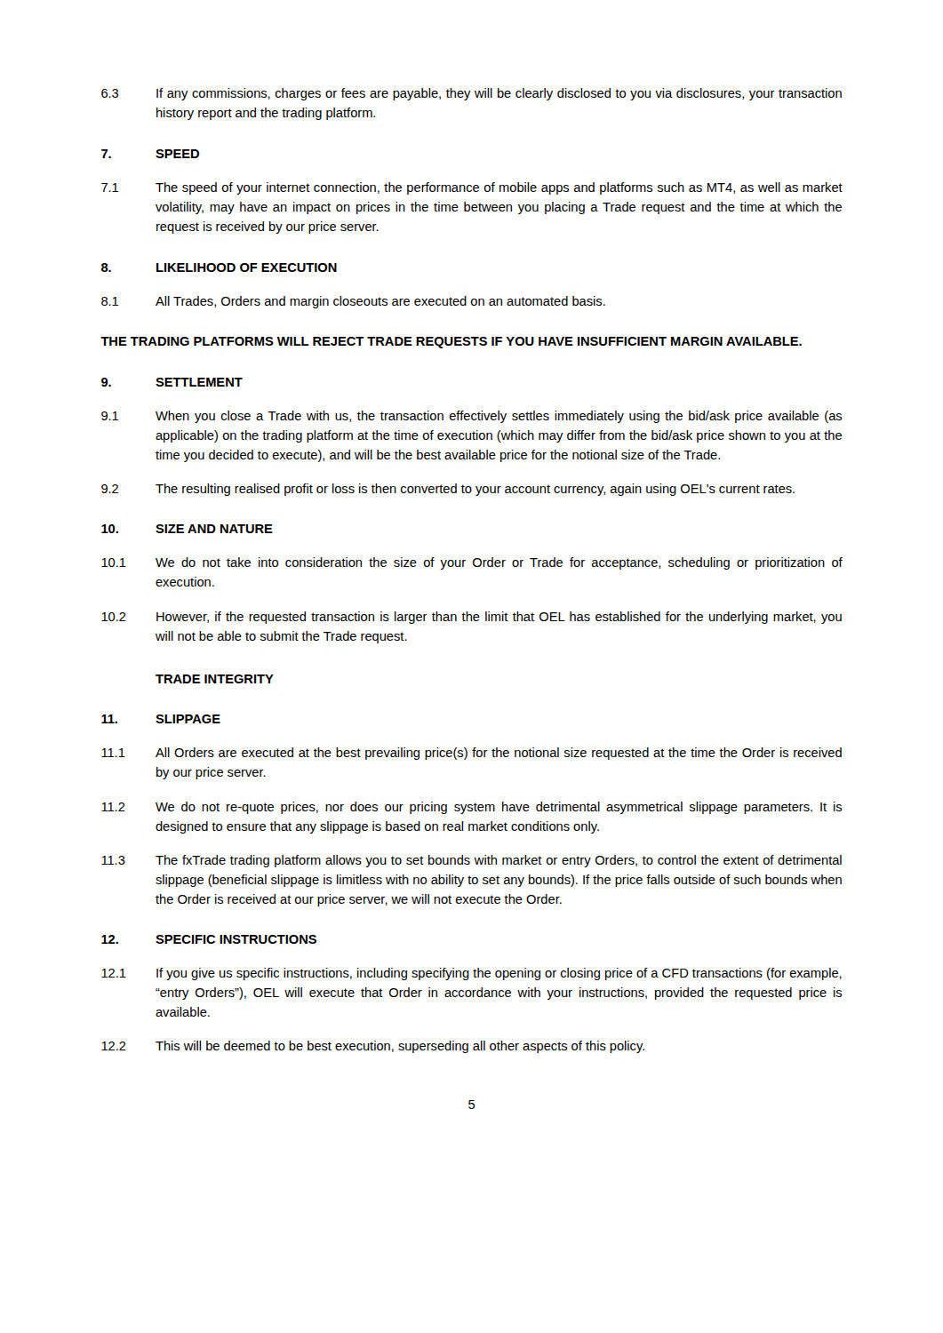6.3
If any commissions, charges or fees are payable, they will be clearly disclosed to you via disclosures, your transaction history report and the trading platform.
7.
Speed
7.1
The speed of your internet connection, the performance of mobile apps and platforms such as MT4, as well as market volatility, may have an impact on prices in the time between you placing a Trade request and the time at which the request is received by our price server.
8.
Likelihood of Execution
8.1
All Trades, Orders and margin closeouts are executed on an automated basis.
The trading platforms will reject trade requests if you have insufficient margin available.
9.
Settlement
9.1
When you close a Trade with us, the transaction effectively settles immediately using the bid/ask price available (as applicable) on the trading platform at the time of execution (which may differ from the bid/ask price shown to you at the time you decided to execute), and will be the best available price for the notional size of the Trade.
9.2
The resulting realised profit or loss is then converted to your account currency, again using OEL's current rates.
10.
Size and Nature
10.1
We do not take into consideration the size of your Order or Trade for acceptance, scheduling or prioritization of execution.
10.2
However, if the requested transaction is larger than the limit that OEL has established for the underlying market, you will not be able to submit the Trade request.
Trade Integrity
11.
Slippage
11.1
All Orders are executed at the best prevailing price(s) for the notional size requested at the time the Order is received by our price server.
11.2
We do not re-quote prices, nor does our pricing system have detrimental asymmetrical slippage parameters. It is designed to ensure that any slippage is based on real market conditions only.
11.3
The fxTrade trading platform allows you to set bounds with market or entry Orders, to control the extent of detrimental slippage (beneficial slippage is limitless with no ability to set any bounds). If the price falls outside of such bounds when the Order is received at our price server, we will not execute the Order.
12.
Specific Instructions
12.1
If you give us specific instructions, including specifying the opening or closing price of a CFD transactions (for example, “entry Orders”), OEL will execute that Order in accordance with your instructions, provided the requested price is available.
12.2
This will be deemed to be best execution, superseding all other aspects of this policy.
5